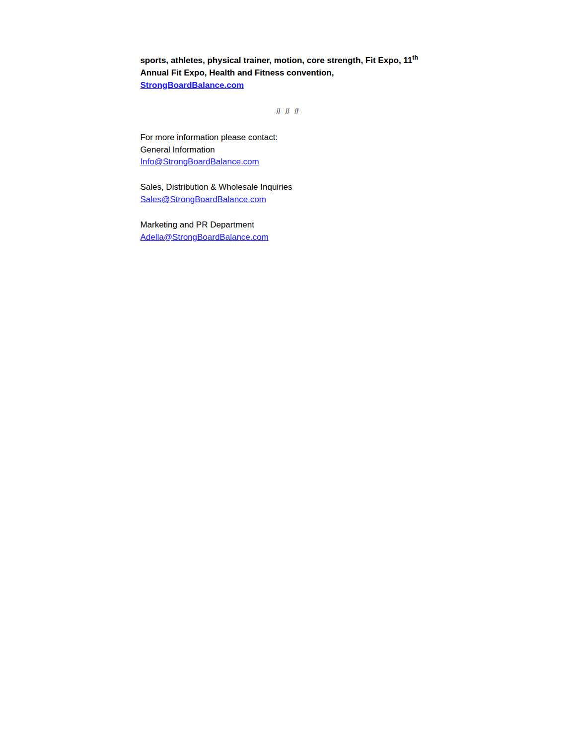sports, athletes, physical trainer, motion, core strength, Fit Expo, 11th Annual Fit Expo, Health and Fitness convention, StrongBoardBalance.com
# # #
For more information please contact:
General Information
Info@StrongBoardBalance.com
Sales, Distribution & Wholesale Inquiries
Sales@StrongBoardBalance.com
Marketing and PR Department
Adella@StrongBoardBalance.com